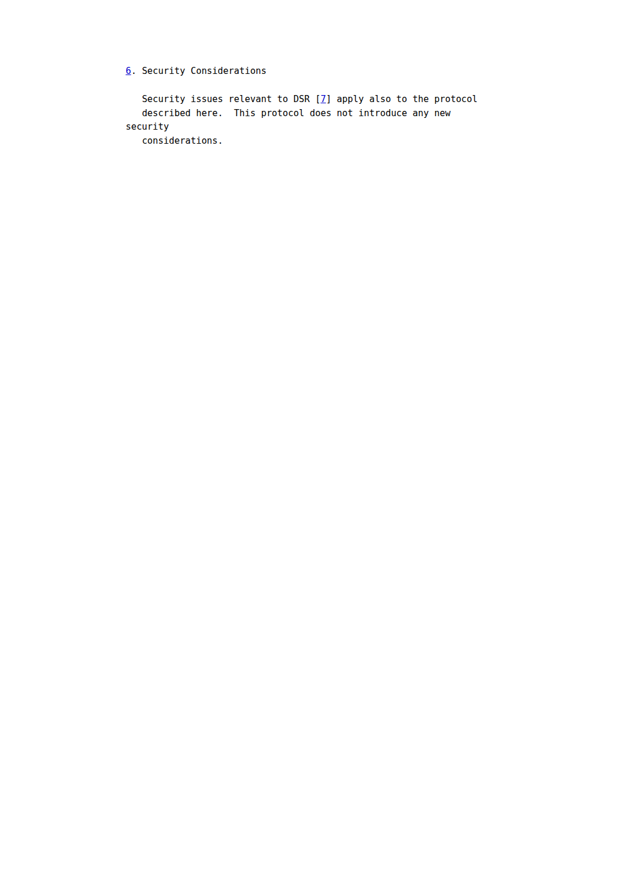6. Security Considerations

   Security issues relevant to DSR [7] apply also to the protocol
   described here.  This protocol does not introduce any new security
   considerations.